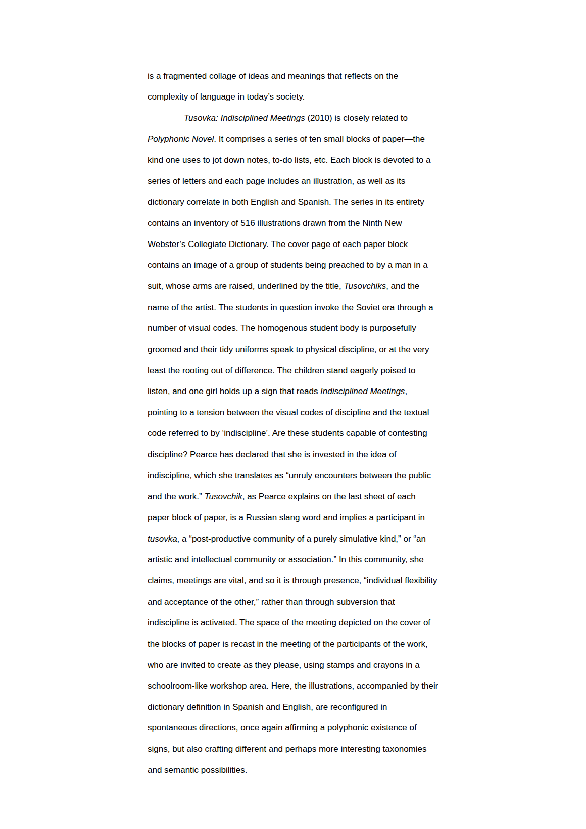is a fragmented collage of ideas and meanings that reflects on the complexity of language in today’s society.
Tusovka: Indisciplined Meetings (2010) is closely related to Polyphonic Novel. It comprises a series of ten small blocks of paper—the kind one uses to jot down notes, to-do lists, etc. Each block is devoted to a series of letters and each page includes an illustration, as well as its dictionary correlate in both English and Spanish. The series in its entirety contains an inventory of 516 illustrations drawn from the Ninth New Webster’s Collegiate Dictionary. The cover page of each paper block contains an image of a group of students being preached to by a man in a suit, whose arms are raised, underlined by the title, Tusovchiks, and the name of the artist. The students in question invoke the Soviet era through a number of visual codes. The homogenous student body is purposefully groomed and their tidy uniforms speak to physical discipline, or at the very least the rooting out of difference. The children stand eagerly poised to listen, and one girl holds up a sign that reads Indisciplined Meetings, pointing to a tension between the visual codes of discipline and the textual code referred to by ‘indiscipline’. Are these students capable of contesting discipline? Pearce has declared that she is invested in the idea of indiscipline, which she translates as “unruly encounters between the public and the work.” Tusovchik, as Pearce explains on the last sheet of each paper block of paper, is a Russian slang word and implies a participant in tusovka, a “post-productive community of a purely simulative kind,” or “an artistic and intellectual community or association.” In this community, she claims, meetings are vital, and so it is through presence, “individual flexibility and acceptance of the other,” rather than through subversion that indiscipline is activated. The space of the meeting depicted on the cover of the blocks of paper is recast in the meeting of the participants of the work, who are invited to create as they please, using stamps and crayons in a schoolroom-like workshop area. Here, the illustrations, accompanied by their dictionary definition in Spanish and English, are reconfigured in spontaneous directions, once again affirming a polyphonic existence of signs, but also crafting different and perhaps more interesting taxonomies and semantic possibilities.